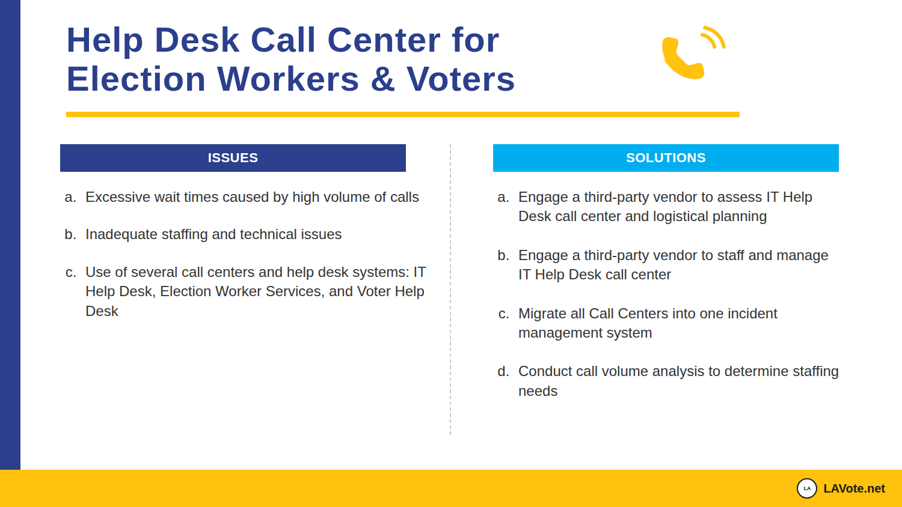Help Desk Call Center for
Election Workers & Voters
ISSUES
Excessive wait times caused by high volume of calls
Inadequate staffing and technical issues
Use of several call centers and help desk systems: IT Help Desk, Election Worker Services, and Voter Help Desk
SOLUTIONS
Engage a third-party vendor to assess IT Help Desk call center and logistical planning
Engage a third-party vendor to staff and manage IT Help Desk call center
Migrate all Call Centers into one incident management system
Conduct call volume analysis to determine staffing needs
LA LAVote.net